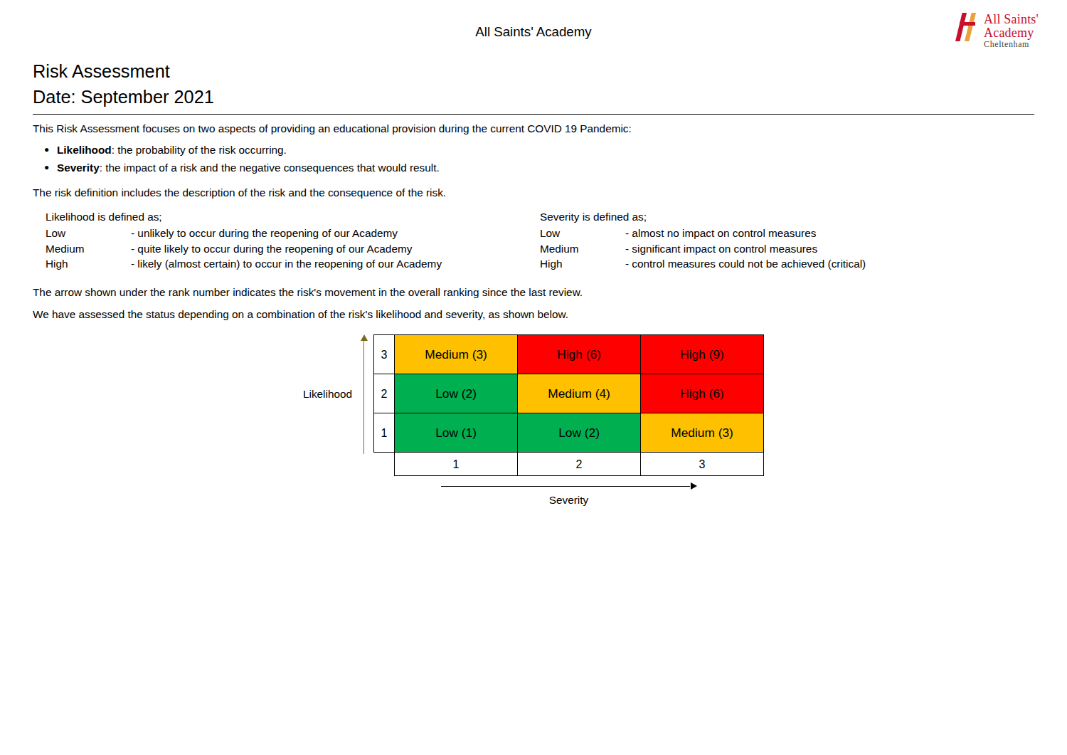All Saints' Academy Cheltenham
All Saints' Academy
Risk Assessment
Date: September 2021
This Risk Assessment focuses on two aspects of providing an educational provision during the current COVID 19 Pandemic:
Likelihood: the probability of the risk occurring.
Severity: the impact of a risk and the negative consequences that would result.
The risk definition includes the description of the risk and the consequence of the risk.
Likelihood is defined as;
| Low | - unlikely to occur during the reopening of our Academy |
| Medium | - quite likely to occur during the reopening of our Academy |
| High | - likely (almost certain) to occur in the reopening of our Academy |
Severity is defined as;
| Low | - almost no impact on control measures |
| Medium | - significant impact on control measures |
| High | - control measures could not be achieved (critical) |
The arrow shown under the rank number indicates the risk's movement in the overall ranking since the last review.
We have assessed the status depending on a combination of the risk's likelihood and severity, as shown below.
Likelihood
| 3 | Medium (3) | High (6) | High (9) |
| 2 | Low (2) | Medium (4) | High (6) |
| 1 | Low (1) | Low (2) | Medium (3) |
| | 1 | 2 | 3 |
Severity